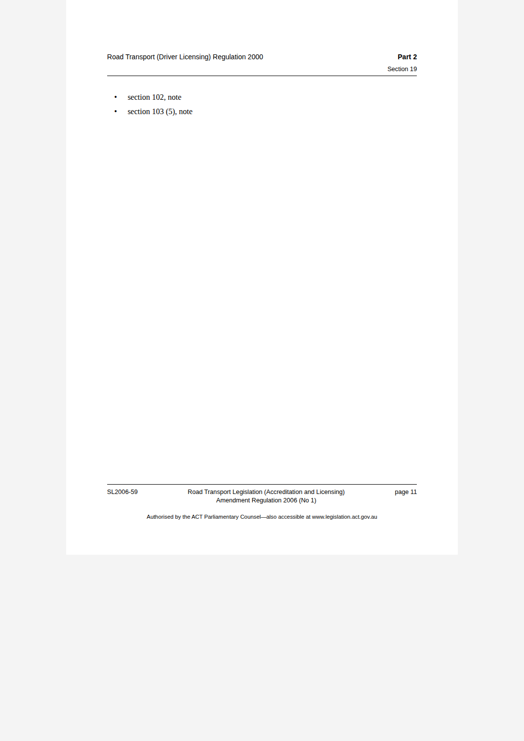Road Transport (Driver Licensing) Regulation 2000 Part 2
Section 19
section 102, note
section 103 (5), note
SL2006-59
Road Transport Legislation (Accreditation and Licensing)
Amendment Regulation 2006 (No 1)
page 11
Authorised by the ACT Parliamentary Counsel—also accessible at www.legislation.act.gov.au